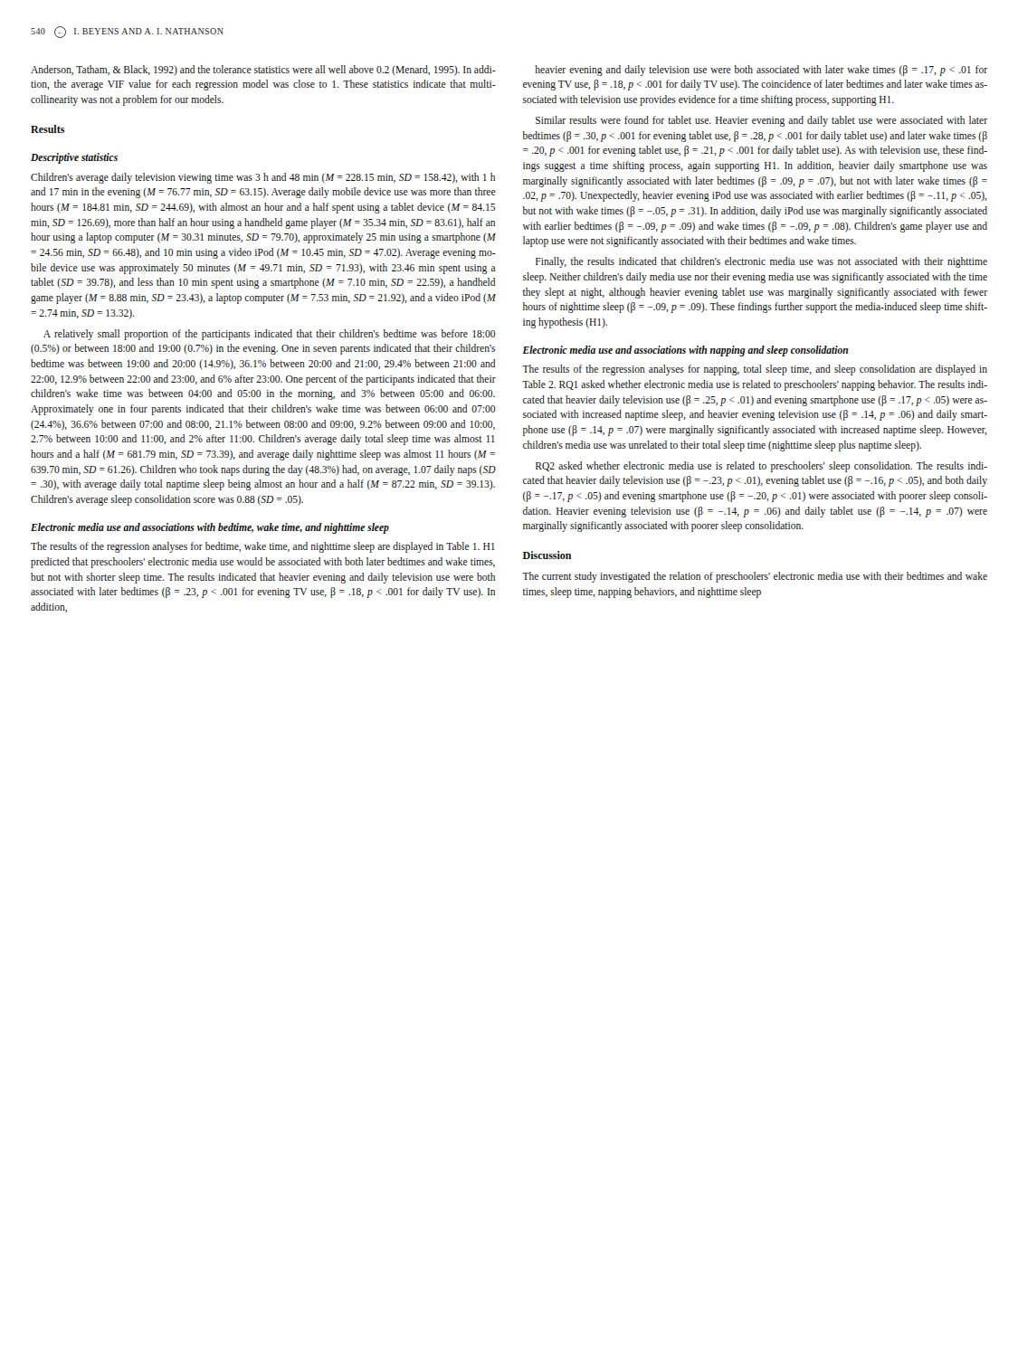540←I. Beyens and A. I. Nathanson
Anderson, Tatham, & Black, 1992) and the tolerance statistics were all well above 0.2 (Menard, 1995). In addition, the average VIF value for each regression model was close to 1. These statistics indicate that multicollinearity was not a problem for our models.
Results
Descriptive statistics
Children's average daily television viewing time was 3 h and 48 min (M = 228.15 min, SD = 158.42), with 1 h and 17 min in the evening (M = 76.77 min, SD = 63.15). Average daily mobile device use was more than three hours (M = 184.81 min, SD = 244.69), with almost an hour and a half spent using a tablet device (M = 84.15 min, SD = 126.69), more than half an hour using a handheld game player (M = 35.34 min, SD = 83.61), half an hour using a laptop computer (M = 30.31 minutes, SD = 79.70), approximately 25 min using a smartphone (M = 24.56 min, SD = 66.48), and 10 min using a video iPod (M = 10.45 min, SD = 47.02). Average evening mobile device use was approximately 50 minutes (M = 49.71 min, SD = 71.93), with 23.46 min spent using a tablet (SD = 39.78), and less than 10 min spent using a smartphone (M = 7.10 min, SD = 22.59), a handheld game player (M = 8.88 min, SD = 23.43), a laptop computer (M = 7.53 min, SD = 21.92), and a video iPod (M = 2.74 min, SD = 13.32).
A relatively small proportion of the participants indicated that their children's bedtime was before 18:00 (0.5%) or between 18:00 and 19:00 (0.7%) in the evening. One in seven parents indicated that their children's bedtime was between 19:00 and 20:00 (14.9%), 36.1% between 20:00 and 21:00, 29.4% between 21:00 and 22:00, 12.9% between 22:00 and 23:00, and 6% after 23:00. One percent of the participants indicated that their children's wake time was between 04:00 and 05:00 in the morning, and 3% between 05:00 and 06:00. Approximately one in four parents indicated that their children's wake time was between 06:00 and 07:00 (24.4%), 36.6% between 07:00 and 08:00, 21.1% between 08:00 and 09:00, 9.2% between 09:00 and 10:00, 2.7% between 10:00 and 11:00, and 2% after 11:00. Children's average daily total sleep time was almost 11 hours and a half (M = 681.79 min, SD = 73.39), and average daily nighttime sleep was almost 11 hours (M = 639.70 min, SD = 61.26). Children who took naps during the day (48.3%) had, on average, 1.07 daily naps (SD = .30), with average daily total naptime sleep being almost an hour and a half (M = 87.22 min, SD = 39.13). Children's average sleep consolidation score was 0.88 (SD = .05).
Electronic media use and associations with bedtime, wake time, and nighttime sleep
The results of the regression analyses for bedtime, wake time, and nighttime sleep are displayed in Table 1. H1 predicted that preschoolers' electronic media use would be associated with both later bedtimes and wake times, but not with shorter sleep time. The results indicated that heavier evening and daily television use were both associated with later bedtimes (β = .23, p < .001 for evening TV use, β = .18, p < .001 for daily TV use). In addition,
heavier evening and daily television use were both associated with later wake times (β = .17, p < .01 for evening TV use, β = .18, p < .001 for daily TV use). The coincidence of later bedtimes and later wake times associated with television use provides evidence for a time shifting process, supporting H1.
Similar results were found for tablet use. Heavier evening and daily tablet use were associated with later bedtimes (β = .30, p < .001 for evening tablet use, β = .28, p < .001 for daily tablet use) and later wake times (β = .20, p < .001 for evening tablet use, β = .21, p < .001 for daily tablet use). As with television use, these findings suggest a time shifting process, again supporting H1. In addition, heavier daily smartphone use was marginally significantly associated with later bedtimes (β = .09, p = .07), but not with later wake times (β = .02, p = .70). Unexpectedly, heavier evening iPod use was associated with earlier bedtimes (β = −.11, p < .05), but not with wake times (β = −.05, p = .31). In addition, daily iPod use was marginally significantly associated with earlier bedtimes (β = −.09, p = .09) and wake times (β = −.09, p = .08). Children's game player use and laptop use were not significantly associated with their bedtimes and wake times.
Finally, the results indicated that children's electronic media use was not associated with their nighttime sleep. Neither children's daily media use nor their evening media use was significantly associated with the time they slept at night, although heavier evening tablet use was marginally significantly associated with fewer hours of nighttime sleep (β = −.09, p = .09). These findings further support the media-induced sleep time shifting hypothesis (H1).
Electronic media use and associations with napping and sleep consolidation
The results of the regression analyses for napping, total sleep time, and sleep consolidation are displayed in Table 2. RQ1 asked whether electronic media use is related to preschoolers' napping behavior. The results indicated that heavier daily television use (β = .25, p < .01) and evening smartphone use (β = .17, p < .05) were associated with increased naptime sleep, and heavier evening television use (β = .14, p = .06) and daily smartphone use (β = .14, p = .07) were marginally significantly associated with increased naptime sleep. However, children's media use was unrelated to their total sleep time (nighttime sleep plus naptime sleep).
RQ2 asked whether electronic media use is related to preschoolers' sleep consolidation. The results indicated that heavier daily television use (β = −.23, p < .01), evening tablet use (β = −.16, p < .05), and both daily (β = −.17, p < .05) and evening smartphone use (β = −.20, p < .01) were associated with poorer sleep consolidation. Heavier evening television use (β = −.14, p = .06) and daily tablet use (β = −.14, p = .07) were marginally significantly associated with poorer sleep consolidation.
Discussion
The current study investigated the relation of preschoolers' electronic media use with their bedtimes and wake times, sleep time, napping behaviors, and nighttime sleep